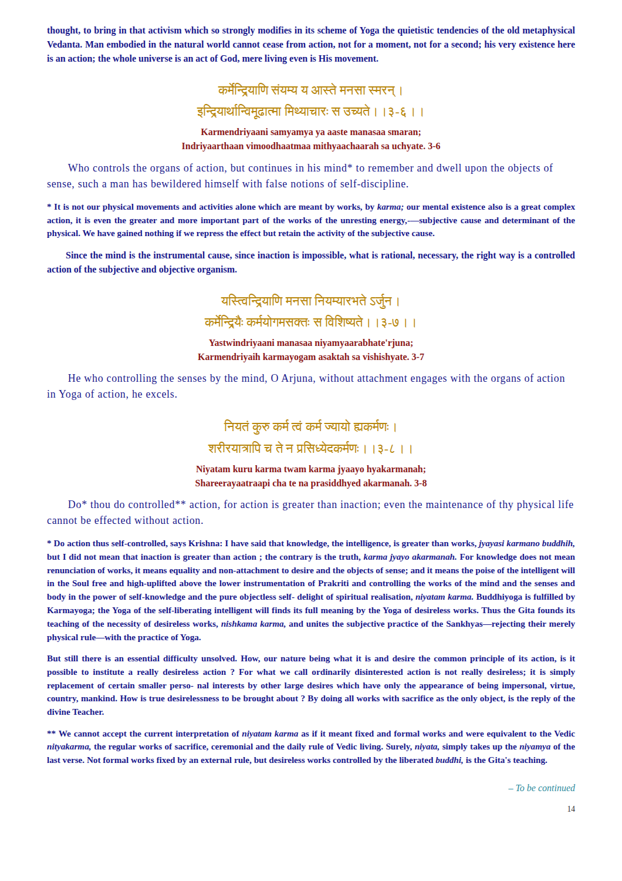thought, to bring in that activism which so strongly modifies in its scheme of Yoga the quietistic tendencies of the old metaphysical Vedanta. Man embodied in the natural world cannot cease from action, not for a moment, not for a second; his very existence here is an action; the whole universe is an act of God, mere living even is His movement.
कर्मेन्द्रियाणि संयम्य य आस्ते मनसा स्मरन्।
इन्द्रियार्थान्विमूढात्मा मिथ्याचारः स उच्यते।।३-६।।
Karmendriyaani samyamya ya aaste manasaa smaran;
Indriyaarthaan vimoodhaatmaa mithyaachaarah sa uchyate. 3-6
Who controls the organs of action, but continues in his mind* to remember and dwell upon the objects of sense, such a man has bewildered himself with false notions of self-discipline.
* It is not our physical movements and activities alone which are meant by works, by karma; our mental existence also is a great complex action, it is even the greater and more important part of the works of the unresting energy,-—subjective cause and determinant of the physical. We have gained nothing if we repress the effect but retain the activity of the subjective cause.
Since the mind is the instrumental cause, since inaction is impossible, what is rational, necessary, the right way is a controlled action of the subjective and objective organism.
यस्त्विन्द्रियाणि मनसा नियम्यारभते ऽर्जुन।
कर्मेन्द्रियैः कर्मयोगमसक्तः स विशिष्यते।।३-७।।
Yastwindriyaani manasaa niyamyaarabhate'rjuna;
Karmendriyaih karmayogam asaktah sa vishishyate. 3-7
He who controlling the senses by the mind, O Arjuna, without attachment engages with the organs of action in Yoga of action, he excels.
नियतं कुरु कर्म त्वं कर्म ज्यायो ह्यकर्मणः।
शरीरयात्रापि च ते न प्रसिध्येदकर्मणः।।३-८।।
Niyatam kuru karma twam karma jyaayo hyakarmanah;
Shareerayaatraapi cha te na prasiddhyed akarmanah. 3-8
Do* thou do controlled** action, for action is greater than inaction; even the maintenance of thy physical life cannot be effected without action.
* Do action thus self-controlled, says Krishna: I have said that knowledge, the intelligence, is greater than works, jyayasi karmano buddhih, but I did not mean that inaction is greater than action ; the contrary is the truth, karma jyayo akarmanah. For knowledge does not mean renunciation of works, it means equality and non-attachment to desire and the objects of sense; and it means the poise of the intelligent will in the Soul free and high-uplifted above the lower instrumentation of Prakriti and controlling the works of the mind and the senses and body in the power of self-knowledge and the pure objectless self- delight of spiritual realisation, niyatam karma. Buddhiyoga is fulfilled by Karmayoga; the Yoga of the self-liberating intelligent will finds its full meaning by the Yoga of desireless works. Thus the Gita founds its teaching of the necessity of desireless works, nishkama karma, and unites the subjective practice of the Sankhyas—rejecting their merely physical rule—with the practice of Yoga.
But still there is an essential difficulty unsolved. How, our nature being what it is and desire the common principle of its action, is it possible to institute a really desireless action ? For what we call ordinarily disinterested action is not really desireless; it is simply replacement of certain smaller perso- nal interests by other large desires which have only the appearance of being impersonal, virtue, country, mankind. How is true desirelessness to be brought about ? By doing all works with sacrifice as the only object, is the reply of the divine Teacher.
** We cannot accept the current interpretation of niyatam karma as if it meant fixed and formal works and were equivalent to the Vedic nityakarma, the regular works of sacrifice, ceremonial and the daily rule of Vedic living. Surely, niyata, simply takes up the niyamya of the last verse. Not formal works fixed by an external rule, but desireless works controlled by the liberated buddhi, is the Gita's teaching.
– To be continued
14